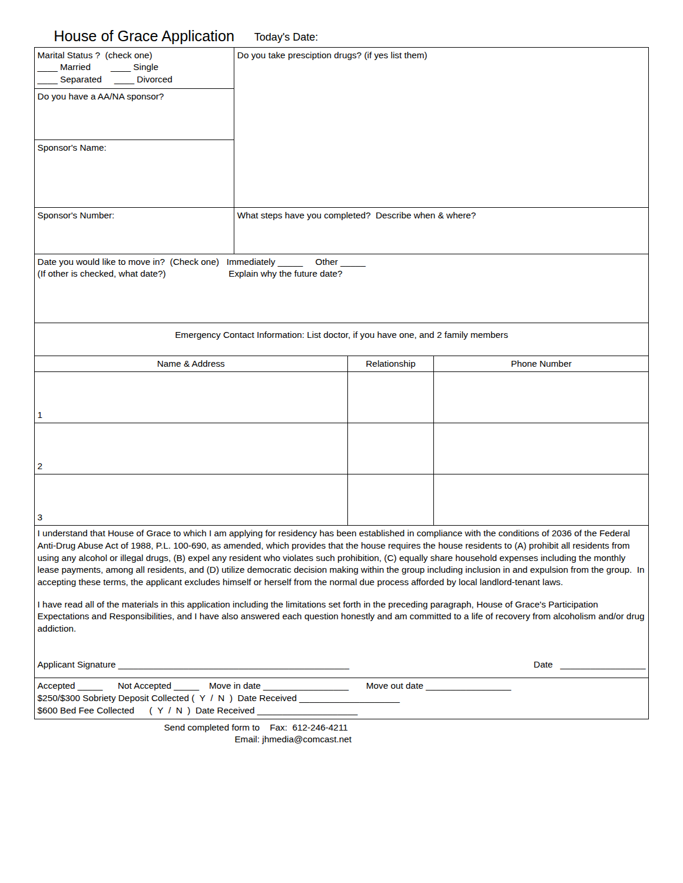House of Grace Application
Today's Date:
| Marital Status ? (check one) ____ Married ____ Single ____ Separated ____ Divorced | Do you take presciption drugs? (if yes list them) |
| Do you have a AA/NA sponsor? |
| Sponsor's Name: |
| Sponsor's Number: | What steps have you completed? Describe when & where? |
| Date you would like to move in? (Check one) Immediately _____ Other _____ (If other is checked, what date?) Explain why the future date? |
| Emergency Contact Information: List doctor, if you have one, and 2 family members |
| Name & Address | Relationship | Phone Number |
| 1 | | |
| 2 | | |
| 3 | | |
| I understand that House of Grace to which I am applying for residency has been established in compliance with the conditions of 2036 of the Federal Anti-Drug Abuse Act of 1988, P.L. 100-690, as amended, which provides that the house requires the house residents to (A) prohibit all residents from using any alcohol or illegal drugs, (B) expel any resident who violates such prohibition, (C) equally share household expenses including the monthly lease payments, among all residents, and (D) utilize democratic decision making within the group including inclusion in and expulsion from the group. In accepting these terms, the applicant excludes himself or herself from the normal due process afforded by local landlord-tenant laws. I have read all of the materials in this application including the limitations set forth in the preceding paragraph, House of Grace's Participation Expectations and Responsibilities, and I have also answered each question honestly and am committed to a life of recovery from alcoholism and/or drug addiction. Applicant Signature ______________________________________________ Date _________________ |
| Accepted _____ Not Accepted _____ Move in date _________________ Move out date _________________ $250/$300 Sobriety Deposit Collected ( Y / N ) Date Received ____________________ $600 Bed Fee Collected ( Y / N ) Date Received ____________________ |
Send completed form to Fax: 612-246-4211
Email: jhmedia@comcast.net